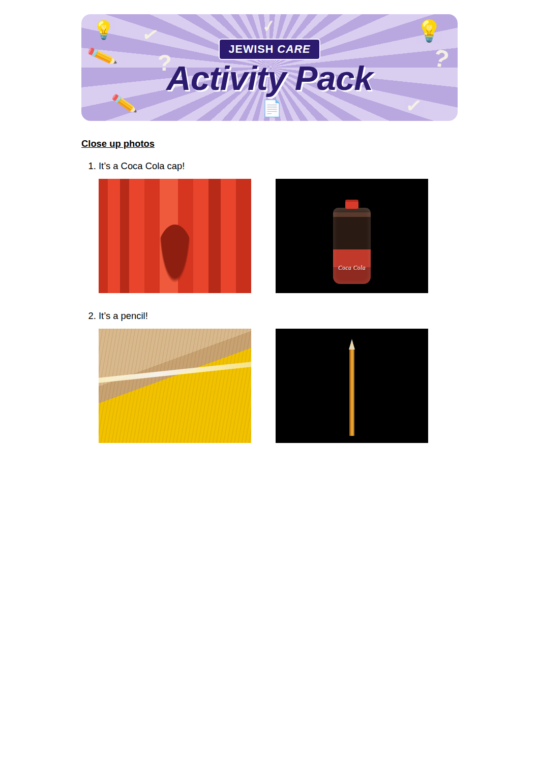💡 ✏️ ✓ ? 💡 ? ✏️ ✓ 📄 ✓ JEWISH CARE
Activity Pack
Close up photos
It’s a Coca Cola cap!
Coca Cola
It’s a pencil!